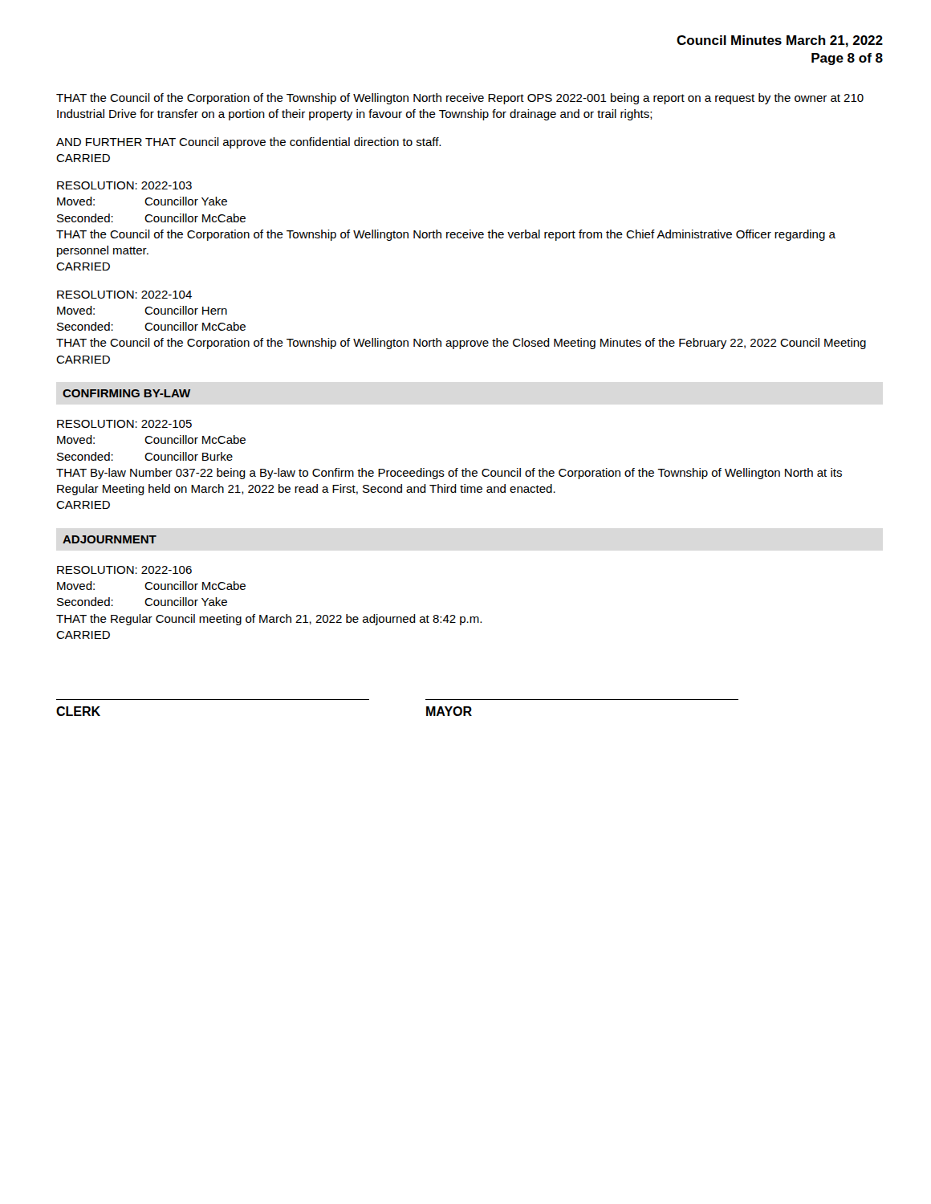Council Minutes March 21, 2022
Page 8 of 8
THAT the Council of the Corporation of the Township of Wellington North receive Report OPS 2022-001 being a report on a request by the owner at 210 Industrial Drive for transfer on a portion of their property in favour of the Township for drainage and or trail rights;
AND FURTHER THAT Council approve the confidential direction to staff.
CARRIED
RESOLUTION: 2022-103
Moved: Councillor Yake
Seconded: Councillor McCabe
THAT the Council of the Corporation of the Township of Wellington North receive the verbal report from the Chief Administrative Officer regarding a personnel matter.
CARRIED
RESOLUTION: 2022-104
Moved: Councillor Hern
Seconded: Councillor McCabe
THAT the Council of the Corporation of the Township of Wellington North approve the Closed Meeting Minutes of the February 22, 2022 Council Meeting
CARRIED
CONFIRMING BY-LAW
RESOLUTION: 2022-105
Moved: Councillor McCabe
Seconded: Councillor Burke
THAT By-law Number 037-22 being a By-law to Confirm the Proceedings of the Council of the Corporation of the Township of Wellington North at its Regular Meeting held on March 21, 2022 be read a First, Second and Third time and enacted.
CARRIED
ADJOURNMENT
RESOLUTION: 2022-106
Moved: Councillor McCabe
Seconded: Councillor Yake
THAT the Regular Council meeting of March 21, 2022 be adjourned at 8:42 p.m.
CARRIED
CLERK
MAYOR